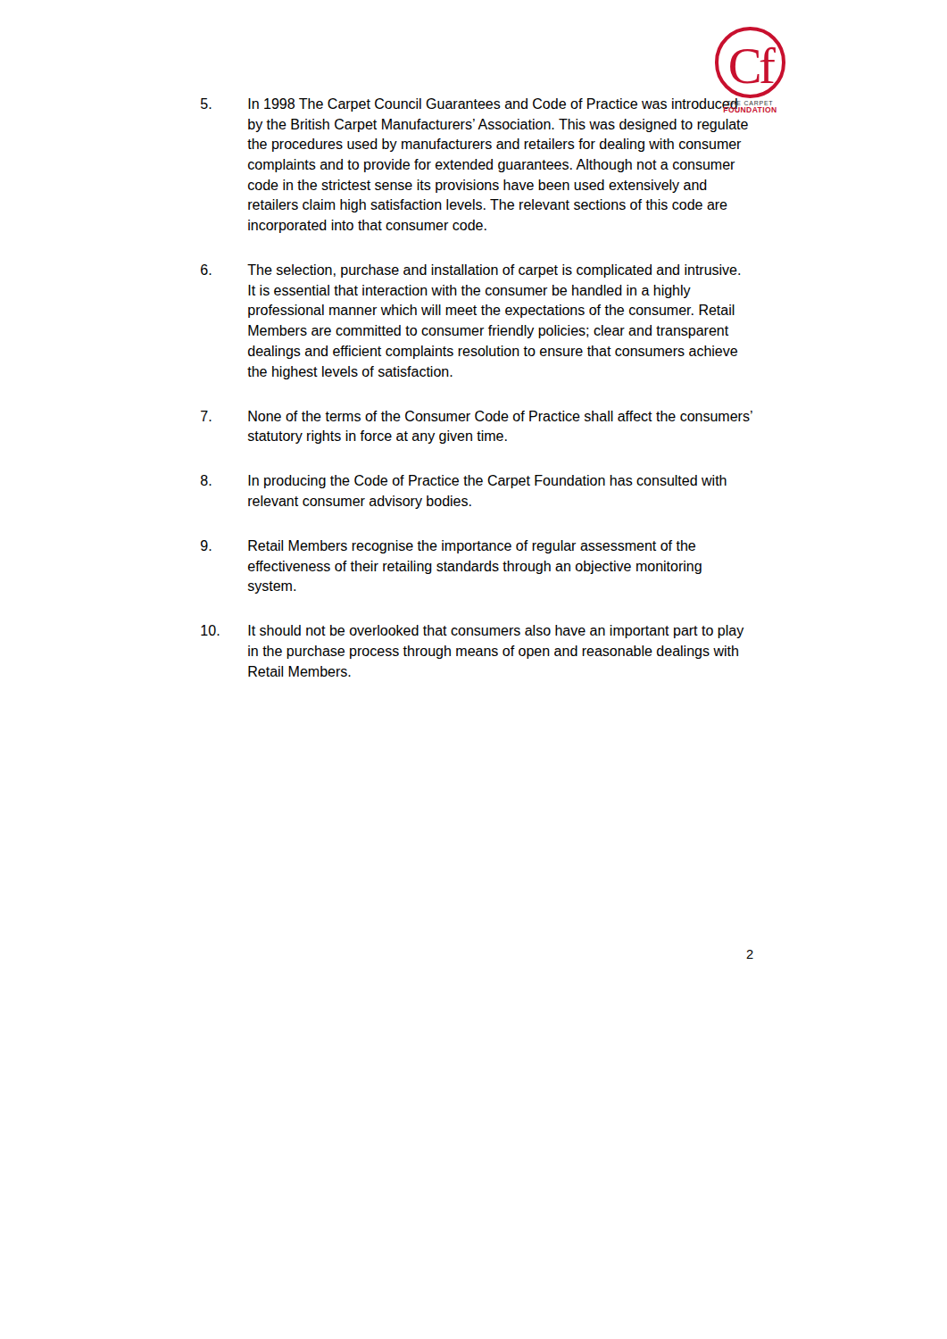Cf
THE CARPET
FOUNDATION
In 1998 The Carpet Council Guarantees and Code of Practice was introduced by the British Carpet Manufacturers’ Association. This was designed to regulate the procedures used by manufacturers and retailers for dealing with consumer complaints and to provide for extended guarantees. Although not a consumer code in the strictest sense its provisions have been used extensively and retailers claim high satisfaction levels. The relevant sections of this code are incorporated into that consumer code.
The selection, purchase and installation of carpet is complicated and intrusive. It is essential that interaction with the consumer be handled in a highly professional manner which will meet the expectations of the consumer. Retail Members are committed to consumer friendly policies; clear and transparent dealings and efficient complaints resolution to ensure that consumers achieve the highest levels of satisfaction.
None of the terms of the Consumer Code of Practice shall affect the consumers’ statutory rights in force at any given time.
In producing the Code of Practice the Carpet Foundation has consulted with relevant consumer advisory bodies.
Retail Members recognise the importance of regular assessment of the effectiveness of their retailing standards through an objective monitoring system.
It should not be overlooked that consumers also have an important part to play in the purchase process through means of open and reasonable dealings with Retail Members.
2